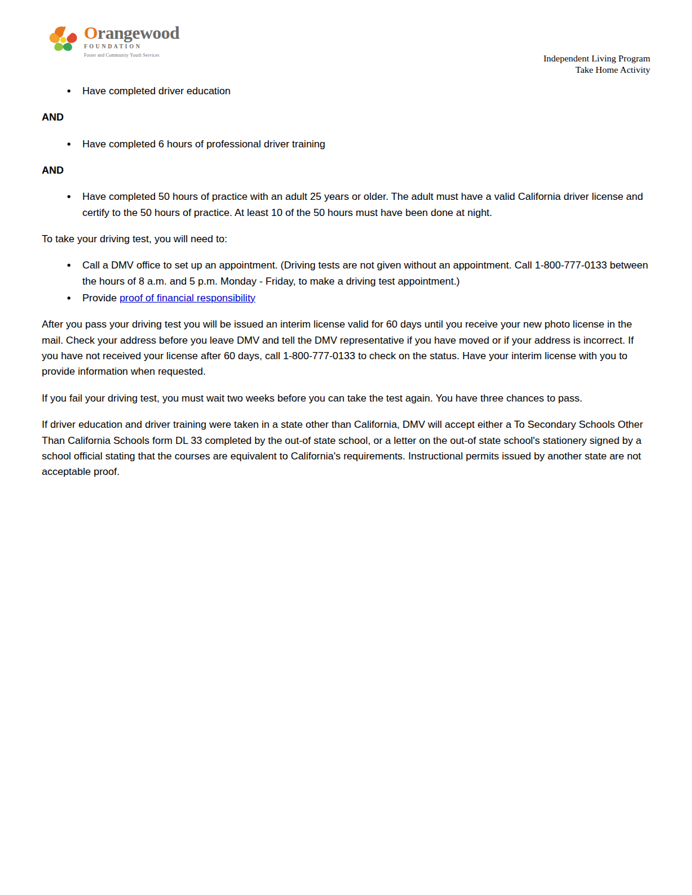Orangewood
F O U N D A T I O N
Foster and Community Youth Services
Independent Living Program
Take Home Activity
Have completed driver education
AND
Have completed 6 hours of professional driver training
AND
Have completed 50 hours of practice with an adult 25 years or older. The adult must have a valid California driver license and certify to the 50 hours of practice. At least 10 of the 50 hours must have been done at night.
To take your driving test, you will need to:
Call a DMV office to set up an appointment. (Driving tests are not given without an appointment. Call 1-800-777-0133 between the hours of 8 a.m. and 5 p.m. Monday - Friday, to make a driving test appointment.)
Provide proof of financial responsibility
After you pass your driving test you will be issued an interim license valid for 60 days until you receive your new photo license in the mail. Check your address before you leave DMV and tell the DMV representative if you have moved or if your address is incorrect. If you have not received your license after 60 days, call 1-800-777-0133 to check on the status. Have your interim license with you to provide information when requested.
If you fail your driving test, you must wait two weeks before you can take the test again. You have three chances to pass.
If driver education and driver training were taken in a state other than California, DMV will accept either a To Secondary Schools Other Than California Schools form DL 33 completed by the out-of state school, or a letter on the out-of state school's stationery signed by a school official stating that the courses are equivalent to California's requirements. Instructional permits issued by another state are not acceptable proof.